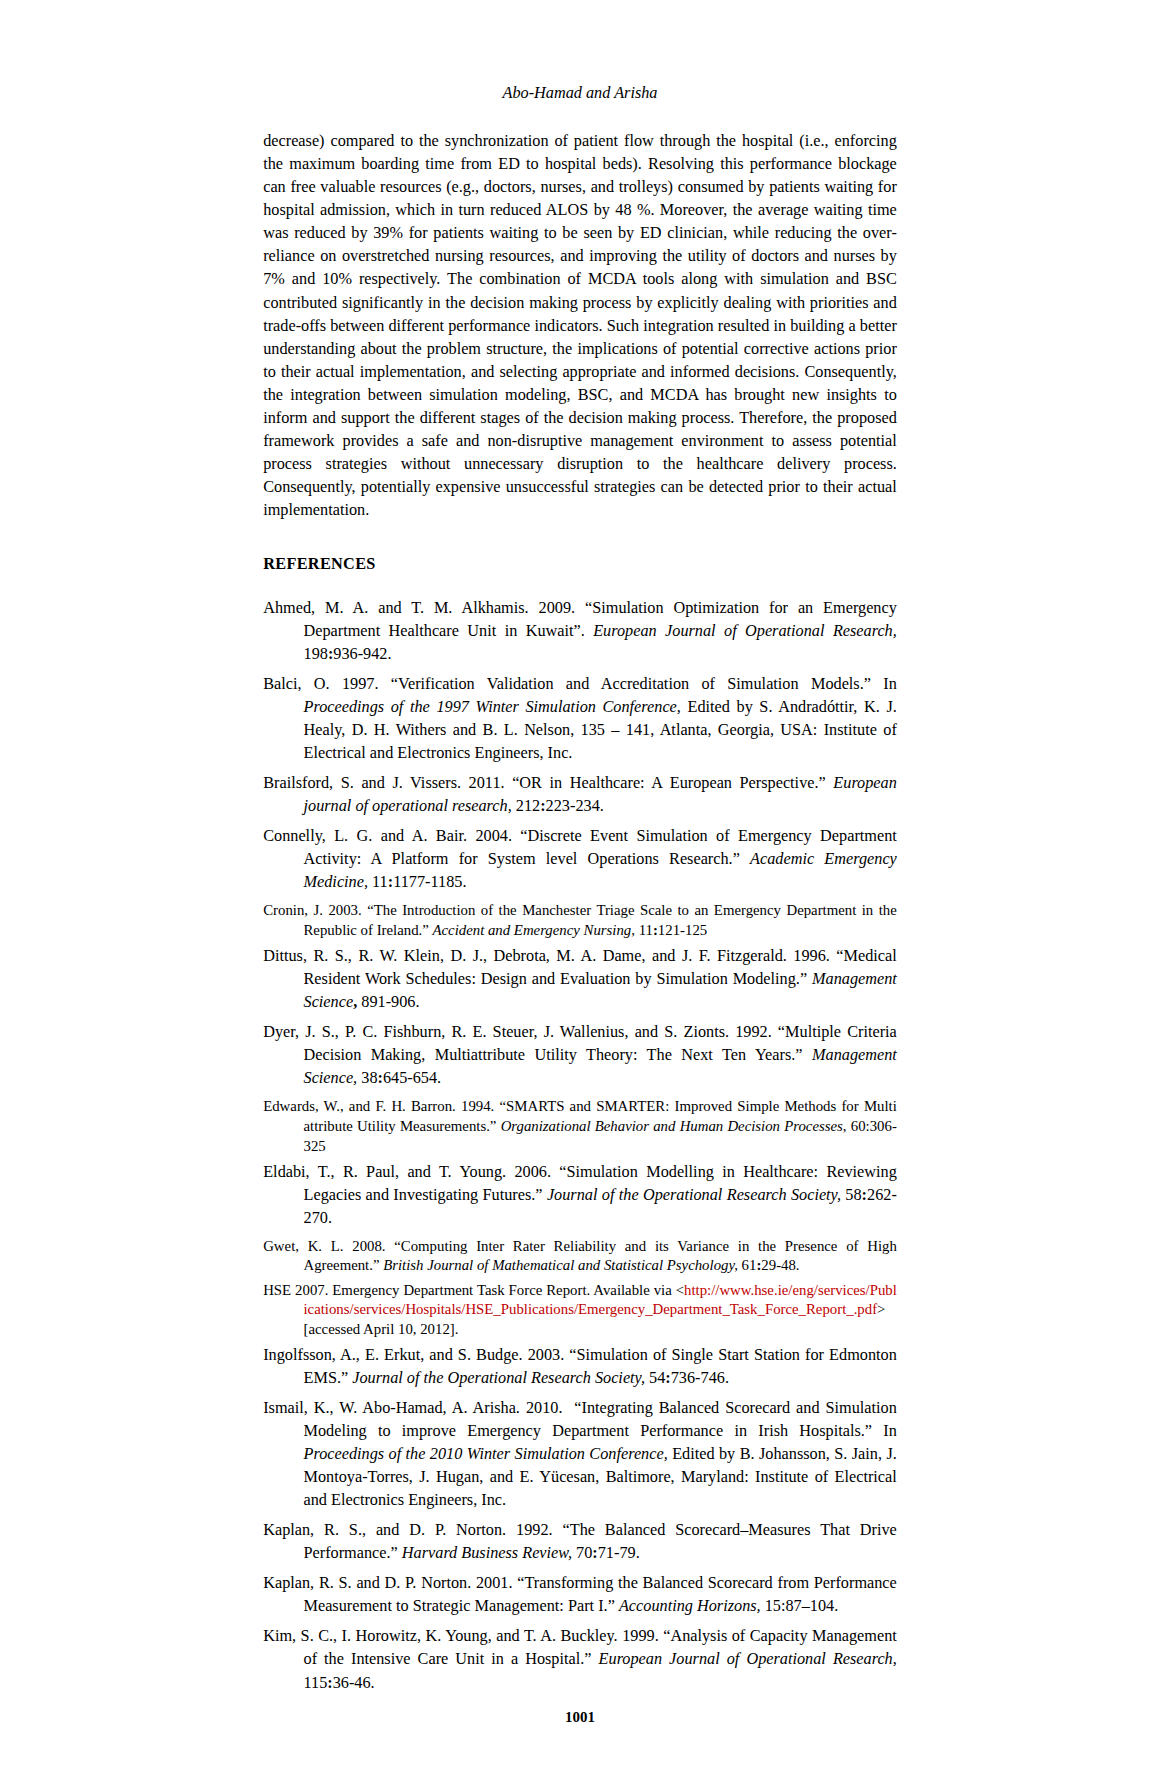Abo-Hamad and Arisha
decrease) compared to the synchronization of patient flow through the hospital (i.e., enforcing the maximum boarding time from ED to hospital beds). Resolving this performance blockage can free valuable resources (e.g., doctors, nurses, and trolleys) consumed by patients waiting for hospital admission, which in turn reduced ALOS by 48 %. Moreover, the average waiting time was reduced by 39% for patients waiting to be seen by ED clinician, while reducing the over-reliance on overstretched nursing resources, and improving the utility of doctors and nurses by 7% and 10% respectively. The combination of MCDA tools along with simulation and BSC contributed significantly in the decision making process by explicitly dealing with priorities and trade-offs between different performance indicators. Such integration resulted in building a better understanding about the problem structure, the implications of potential corrective actions prior to their actual implementation, and selecting appropriate and informed decisions. Consequently, the integration between simulation modeling, BSC, and MCDA has brought new insights to inform and support the different stages of the decision making process. Therefore, the proposed framework provides a safe and non-disruptive management environment to assess potential process strategies without unnecessary disruption to the healthcare delivery process. Consequently, potentially expensive unsuccessful strategies can be detected prior to their actual implementation.
REFERENCES
Ahmed, M. A. and T. M. Alkhamis. 2009. “Simulation Optimization for an Emergency Department Healthcare Unit in Kuwait”. European Journal of Operational Research, 198: 936-942.
Balci, O. 1997. “Verification Validation and Accreditation of Simulation Models.” In Proceedings of the 1997 Winter Simulation Conference, Edited by S. Andradóttir, K. J. Healy, D. H. Withers and B. L. Nelson, 135 – 141, Atlanta, Georgia, USA: Institute of Electrical and Electronics Engineers, Inc.
Brailsford, S. and J. Vissers. 2011. “OR in Healthcare: A European Perspective.” European journal of operational research, 212: 223-234.
Connelly, L. G. and A. Bair. 2004. “Discrete Event Simulation of Emergency Department Activity: A Platform for System level Operations Research.” Academic Emergency Medicine, 11: 1177-1185.
Cronin, J. 2003. “The Introduction of the Manchester Triage Scale to an Emergency Department in the Republic of Ireland.” Accident and Emergency Nursing, 11: 121-125
Dittus, R. S., R. W. Klein, D. J., Debrota, M. A. Dame, and J. F. Fitzgerald. 1996. “Medical Resident Work Schedules: Design and Evaluation by Simulation Modeling.” Management Science, 891-906.
Dyer, J. S., P. C. Fishburn, R. E. Steuer, J. Wallenius, and S. Zionts. 1992. “Multiple Criteria Decision Making, Multiattribute Utility Theory: The Next Ten Years.” Management Science, 38: 645-654.
Edwards, W., and F. H. Barron. 1994. “SMARTS and SMARTER: Improved Simple Methods for Multi attribute Utility Measurements.” Organizational Behavior and Human Decision Processes, 60:306-325
Eldabi, T., R. Paul, and T. Young. 2006. “Simulation Modelling in Healthcare: Reviewing Legacies and Investigating Futures.” Journal of the Operational Research Society, 58: 262-270.
Gwet, K. L. 2008. “Computing Inter Rater Reliability and its Variance in the Presence of High Agreement.” British Journal of Mathematical and Statistical Psychology, 61: 29-48.
HSE 2007. Emergency Department Task Force Report. Available via <http://www.hse.ie/eng/services/Publications/services/Hospitals/HSE_Publications/Emergency_Department_Task_Force_Report_.pdf> [accessed April 10, 2012].
Ingolfsson, A., E. Erkut, and S. Budge. 2003. “Simulation of Single Start Station for Edmonton EMS.” Journal of the Operational Research Society, 54: 736-746.
Ismail, K., W. Abo-Hamad, A. Arisha. 2010. “Integrating Balanced Scorecard and Simulation Modeling to improve Emergency Department Performance in Irish Hospitals.” In Proceedings of the 2010 Winter Simulation Conference, Edited by B. Johansson, S. Jain, J. Montoya-Torres, J. Hugan, and E. Yücesan, Baltimore, Maryland: Institute of Electrical and Electronics Engineers, Inc.
Kaplan, R. S., and D. P. Norton. 1992. “The Balanced Scorecard–Measures That Drive Performance.” Harvard Business Review, 70: 71-79.
Kaplan, R. S. and D. P. Norton. 2001. “Transforming the Balanced Scorecard from Performance Measurement to Strategic Management: Part I.” Accounting Horizons, 15:87–104.
Kim, S. C., I. Horowitz, K. Young, and T. A. Buckley. 1999. “Analysis of Capacity Management of the Intensive Care Unit in a Hospital.” European Journal of Operational Research, 115: 36-46.
1001